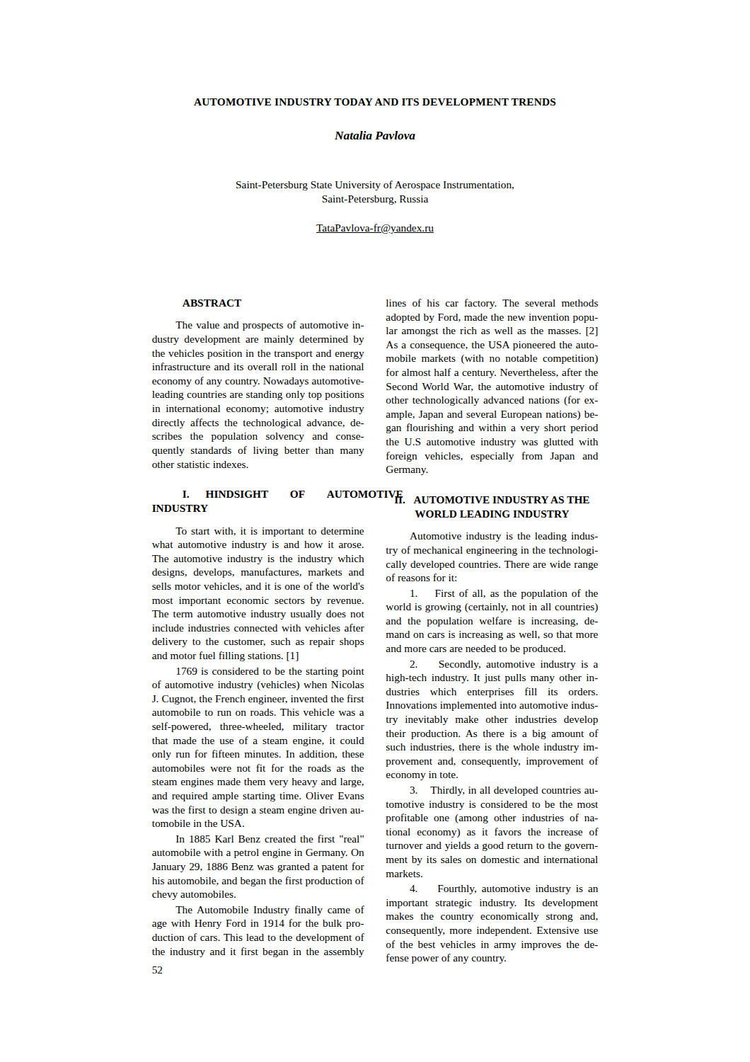AUTOMOTIVE INDUSTRY TODAY AND ITS DEVELOPMENT TRENDS
Natalia Pavlova
Saint-Petersburg State University of Aerospace Instrumentation,
Saint-Petersburg, Russia
TataPavlova-fr@yandex.ru
ABSTRACT
The value and prospects of automotive industry development are mainly determined by the vehicles position in the transport and energy infrastructure and its overall roll in the national economy of any country. Nowadays automotive-leading countries are standing only top positions in international economy; automotive industry directly affects the technological advance, describes the population solvency and consequently standards of living better than many other statistic indexes.
I. HINDSIGHT OF AUTOMOTIVE INDUSTRY
To start with, it is important to determine what automotive industry is and how it arose. The automotive industry is the industry which designs, develops, manufactures, markets and sells motor vehicles, and it is one of the world's most important economic sectors by revenue. The term automotive industry usually does not include industries connected with vehicles after delivery to the customer, such as repair shops and motor fuel filling stations. [1]
1769 is considered to be the starting point of automotive industry (vehicles) when Nicolas J. Cugnot, the French engineer, invented the first automobile to run on roads. This vehicle was a self-powered, three-wheeled, military tractor that made the use of a steam engine, it could only run for fifteen minutes. In addition, these automobiles were not fit for the roads as the steam engines made them very heavy and large, and required ample starting time. Oliver Evans was the first to design a steam engine driven automobile in the USA.
In 1885 Karl Benz created the first "real" automobile with a petrol engine in Germany. On January 29, 1886 Benz was granted a patent for his automobile, and began the first production of chevy automobiles.
The Automobile Industry finally came of age with Henry Ford in 1914 for the bulk production of cars. This lead to the development of the industry and it first began in the assembly lines of his car factory. The several methods adopted by Ford, made the new invention popular amongst the rich as well as the masses. [2] As a consequence, the USA pioneered the automobile markets (with no notable competition) for almost half a century. Nevertheless, after the Second World War, the automotive industry of other technologically advanced nations (for example, Japan and several European nations) began flourishing and within a very short period the U.S automotive industry was glutted with foreign vehicles, especially from Japan and Germany.
II. AUTOMOTIVE INDUSTRY AS THE WORLD LEADING INDUSTRY
Automotive industry is the leading industry of mechanical engineering in the technologically developed countries. There are wide range of reasons for it:
1. First of all, as the population of the world is growing (certainly, not in all countries) and the population welfare is increasing, demand on cars is increasing as well, so that more and more cars are needed to be produced.
2. Secondly, automotive industry is a high-tech industry. It just pulls many other industries which enterprises fill its orders. Innovations implemented into automotive industry inevitably make other industries develop their production. As there is a big amount of such industries, there is the whole industry improvement and, consequently, improvement of economy in tote.
3. Thirdly, in all developed countries automotive industry is considered to be the most profitable one (among other industries of national economy) as it favors the increase of turnover and yields a good return to the government by its sales on domestic and international markets.
4. Fourthly, automotive industry is an important strategic industry. Its development makes the country economically strong and, consequently, more independent. Extensive use of the best vehicles in army improves the defense power of any country.
52